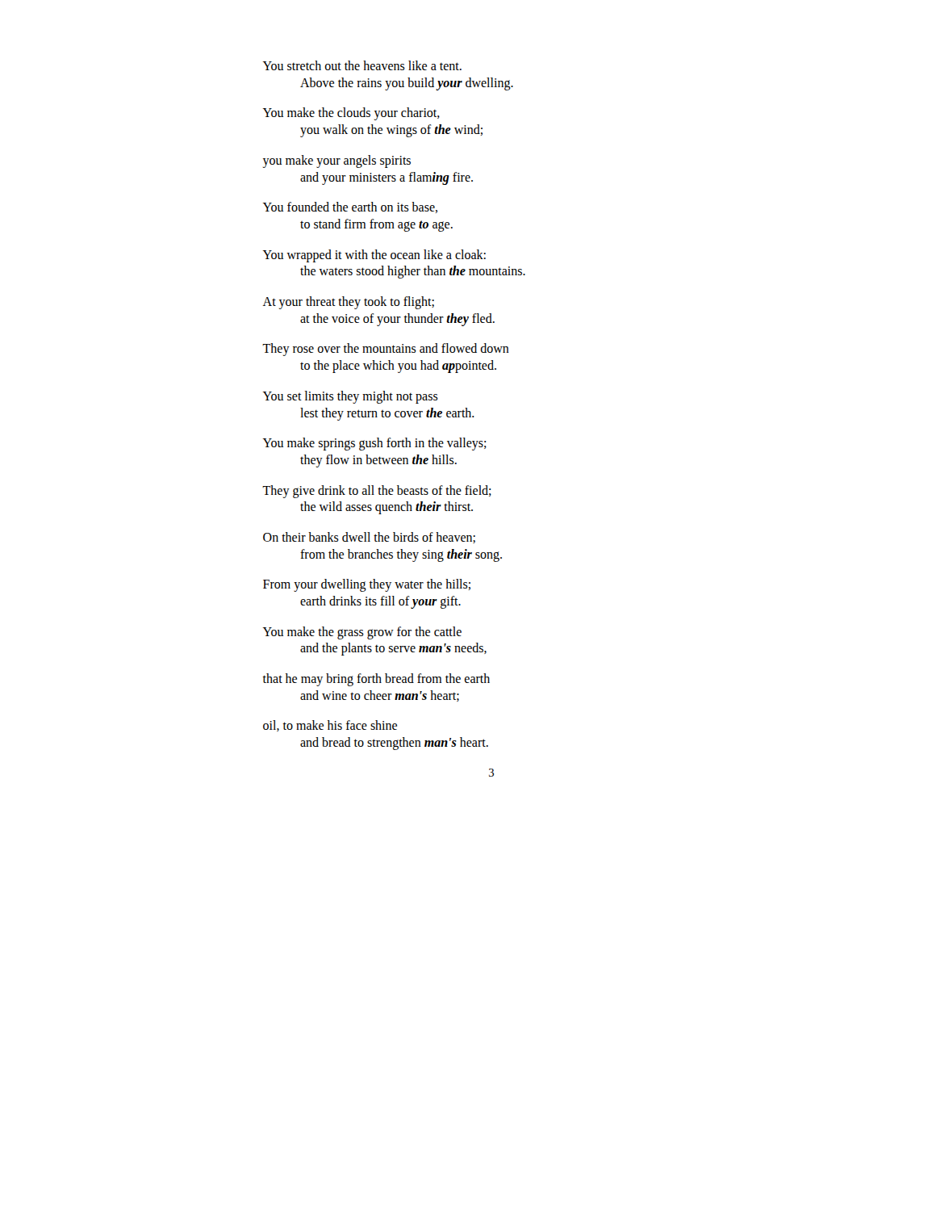You stretch out the heavens like a tent.
Above the rains you build your dwelling.
You make the clouds your chariot,
you walk on the wings of the wind;
you make your angels spirits
and your ministers a flaming fire.
You founded the earth on its base,
to stand firm from age to age.
You wrapped it with the ocean like a cloak:
the waters stood higher than the mountains.
At your threat they took to flight;
at the voice of your thunder they fled.
They rose over the mountains and flowed down
to the place which you had appointed.
You set limits they might not pass
lest they return to cover the earth.
You make springs gush forth in the valleys;
they flow in between the hills.
They give drink to all the beasts of the field;
the wild asses quench their thirst.
On their banks dwell the birds of heaven;
from the branches they sing their song.
From your dwelling they water the hills;
earth drinks its fill of your gift.
You make the grass grow for the cattle
and the plants to serve man's needs,
that he may bring forth bread from the earth
and wine to cheer man's heart;
oil, to make his face shine
and bread to strengthen man's heart.
3